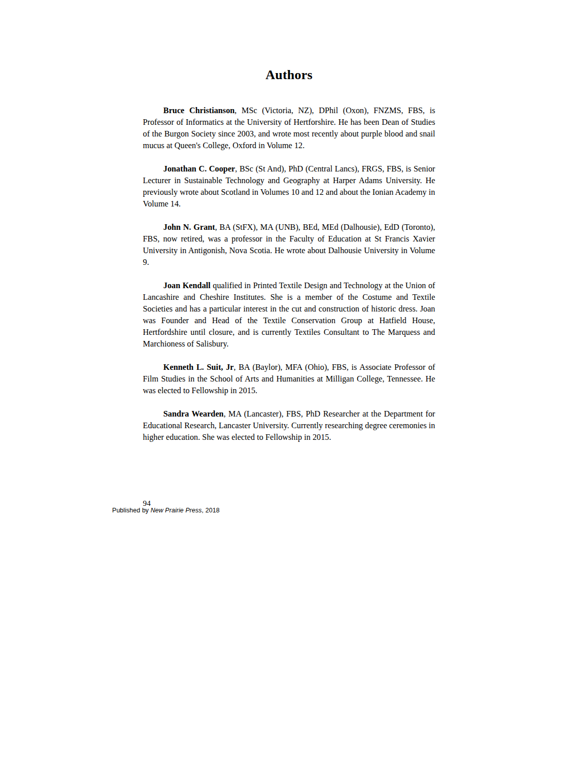Authors
Bruce Christianson, MSc (Victoria, NZ), DPhil (Oxon), FNZMS, FBS, is Professor of Informatics at the University of Hertforshire. He has been Dean of Studies of the Burgon Society since 2003, and wrote most recently about purple blood and snail mucus at Queen's College, Oxford in Volume 12.
Jonathan C. Cooper, BSc (St And), PhD (Central Lancs), FRGS, FBS, is Senior Lecturer in Sustainable Technology and Geography at Harper Adams University. He previously wrote about Scotland in Volumes 10 and 12 and about the Ionian Academy in Volume 14.
John N. Grant, BA (StFX), MA (UNB), BEd, MEd (Dalhousie), EdD (Toronto), FBS, now retired, was a professor in the Faculty of Education at St Francis Xavier University in Antigonish, Nova Scotia. He wrote about Dalhousie University in Volume 9.
Joan Kendall qualified in Printed Textile Design and Technology at the Union of Lancashire and Cheshire Institutes. She is a member of the Costume and Textile Societies and has a particular interest in the cut and construction of historic dress. Joan was Founder and Head of the Textile Conservation Group at Hatfield House, Hertfordshire until closure, and is currently Textiles Consultant to The Marquess and Marchioness of Salisbury.
Kenneth L. Suit, Jr, BA (Baylor), MFA (Ohio), FBS, is Associate Professor of Film Studies in the School of Arts and Humanities at Milligan College, Tennessee. He was elected to Fellowship in 2015.
Sandra Wearden, MA (Lancaster), FBS, PhD Researcher at the Department for Educational Research, Lancaster University. Currently researching degree ceremonies in higher education. She was elected to Fellowship in 2015.
94
Published by New Prairie Press, 2018